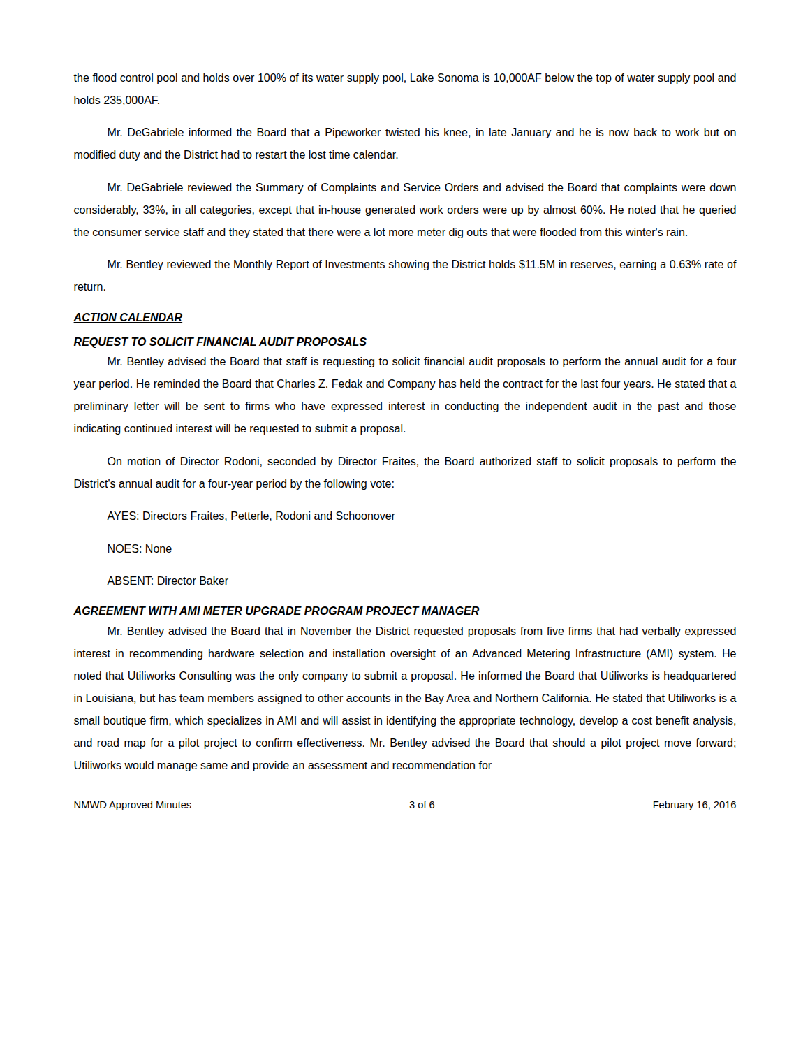the flood control pool and holds over 100% of its water supply pool, Lake Sonoma is 10,000AF below the top of water supply pool and holds 235,000AF.
Mr. DeGabriele informed the Board that a Pipeworker twisted his knee, in late January and he is now back to work but on modified duty and the District had to restart the lost time calendar.
Mr. DeGabriele reviewed the Summary of Complaints and Service Orders and advised the Board that complaints were down considerably, 33%, in all categories, except that in-house generated work orders were up by almost 60%. He noted that he queried the consumer service staff and they stated that there were a lot more meter dig outs that were flooded from this winter's rain.
Mr. Bentley reviewed the Monthly Report of Investments showing the District holds $11.5M in reserves, earning a 0.63% rate of return.
ACTION CALENDAR
REQUEST TO SOLICIT FINANCIAL AUDIT PROPOSALS
Mr. Bentley advised the Board that staff is requesting to solicit financial audit proposals to perform the annual audit for a four year period. He reminded the Board that Charles Z. Fedak and Company has held the contract for the last four years. He stated that a preliminary letter will be sent to firms who have expressed interest in conducting the independent audit in the past and those indicating continued interest will be requested to submit a proposal.
On motion of Director Rodoni, seconded by Director Fraites, the Board authorized staff to solicit proposals to perform the District's annual audit for a four-year period by the following vote:
AYES: Directors Fraites, Petterle, Rodoni and Schoonover
NOES: None
ABSENT: Director Baker
AGREEMENT WITH AMI METER UPGRADE PROGRAM PROJECT MANAGER
Mr. Bentley advised the Board that in November the District requested proposals from five firms that had verbally expressed interest in recommending hardware selection and installation oversight of an Advanced Metering Infrastructure (AMI) system. He noted that Utiliworks Consulting was the only company to submit a proposal. He informed the Board that Utiliworks is headquartered in Louisiana, but has team members assigned to other accounts in the Bay Area and Northern California. He stated that Utiliworks is a small boutique firm, which specializes in AMI and will assist in identifying the appropriate technology, develop a cost benefit analysis, and road map for a pilot project to confirm effectiveness. Mr. Bentley advised the Board that should a pilot project move forward; Utiliworks would manage same and provide an assessment and recommendation for
NMWD Approved Minutes 3 of 6 February 16, 2016